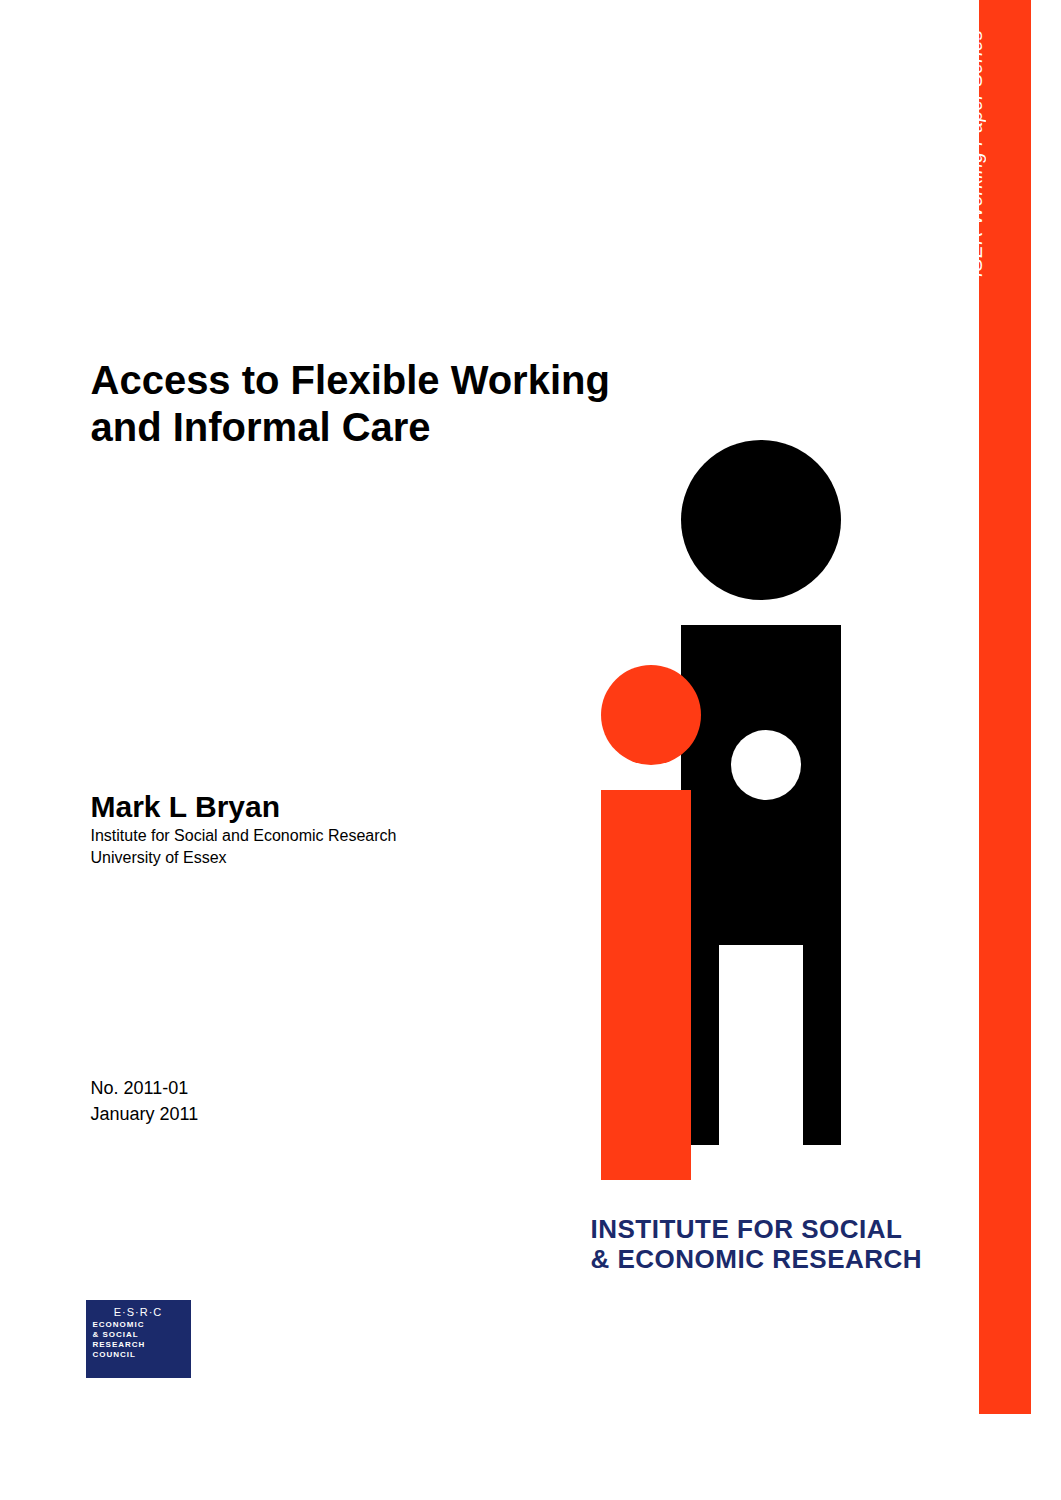ISER Working Paper Series
www.iser.essex.ac.uk
Access to Flexible Working
and Informal Care
Mark L Bryan
Institute for Social and Economic Research
University of Essex
No. 2011-01
January 2011
INSTITUTE FOR SOCIAL
& ECONOMIC RESEARCH
E·S·R·C
ECONOMIC
& SOCIAL
RESEARCH
COUNCIL